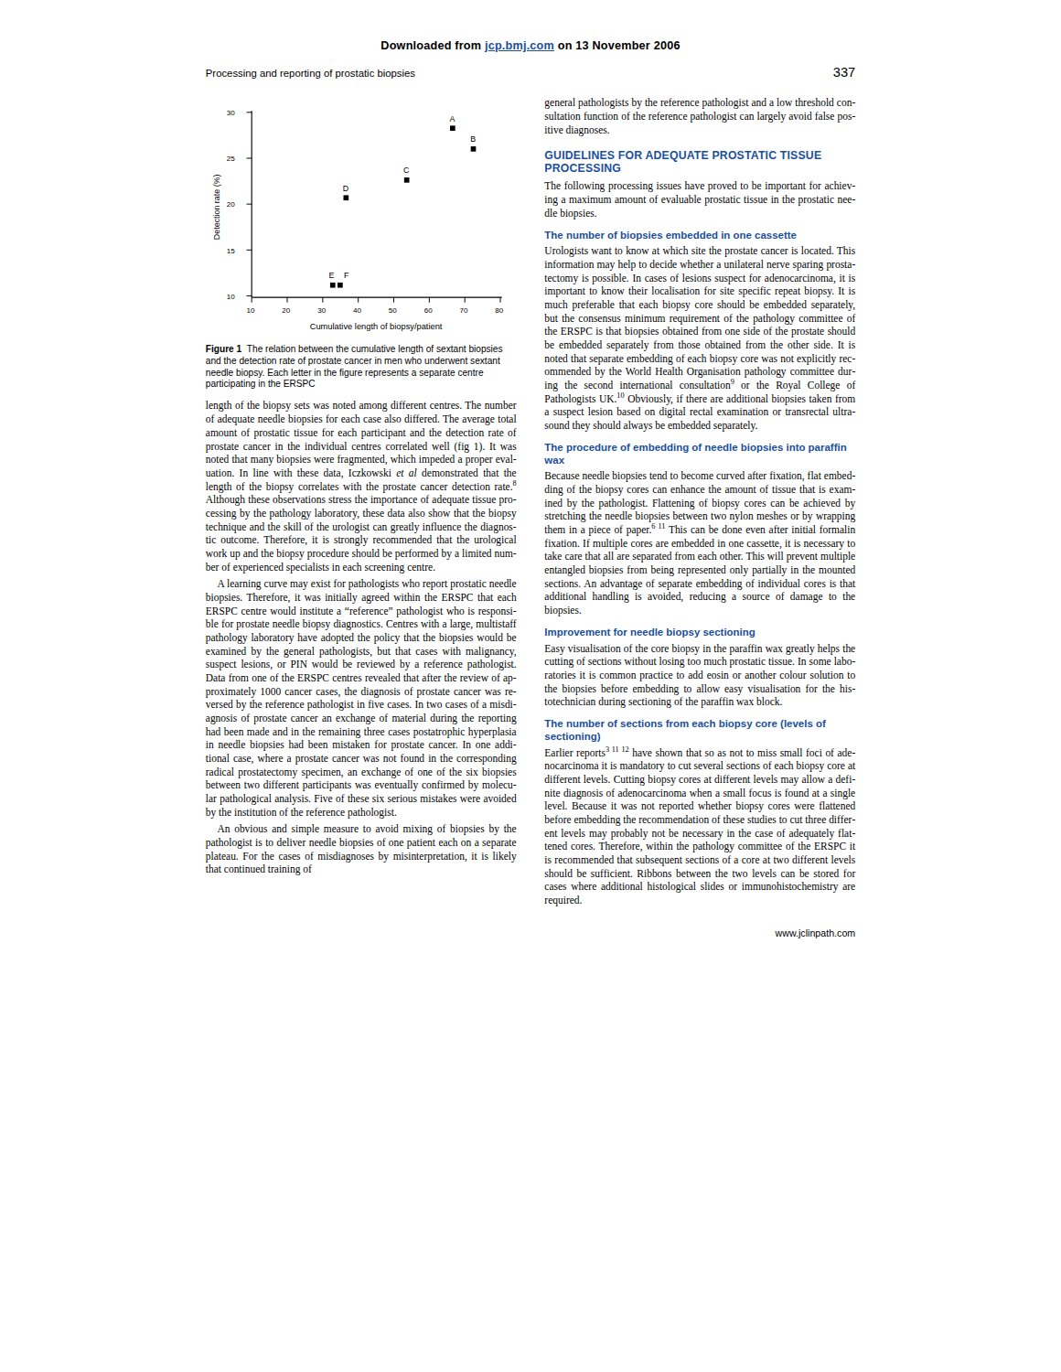Downloaded from jcp.bmj.com on 13 November 2006
Processing and reporting of prostatic biopsies
337
30 25 20 15 10 10 20 30 40 50 60 70 80 Detection rate (%) Cumulative length of biopsy/patient A B C D E F
Figure 1 The relation between the cumulative length of sextant biopsies and the detection rate of prostate cancer in men who underwent sextant needle biopsy. Each letter in the figure represents a separate centre participating in the ERSPC
length of the biopsy sets was noted among different centres. The number of adequate needle biopsies for each case also differed. The average total amount of prostatic tissue for each participant and the detection rate of prostate cancer in the individual centres correlated well (fig 1). It was noted that many biopsies were fragmented, which impeded a proper evaluation. In line with these data, Iczkowski et al demonstrated that the length of the biopsy correlates with the prostate cancer detection rate.8 Although these observations stress the importance of adequate tissue processing by the pathology laboratory, these data also show that the biopsy technique and the skill of the urologist can greatly influence the diagnostic outcome. Therefore, it is strongly recommended that the urological work up and the biopsy procedure should be performed by a limited number of experienced specialists in each screening centre.
A learning curve may exist for pathologists who report prostatic needle biopsies. Therefore, it was initially agreed within the ERSPC that each ERSPC centre would institute a “reference” pathologist who is responsible for prostate needle biopsy diagnostics. Centres with a large, multistaff pathology laboratory have adopted the policy that the biopsies would be examined by the general pathologists, but that cases with malignancy, suspect lesions, or PIN would be reviewed by a reference pathologist. Data from one of the ERSPC centres revealed that after the review of approximately 1000 cancer cases, the diagnosis of prostate cancer was reversed by the reference pathologist in five cases. In two cases of a misdiagnosis of prostate cancer an exchange of material during the reporting had been made and in the remaining three cases postatrophic hyperplasia in needle biopsies had been mistaken for prostate cancer. In one additional case, where a prostate cancer was not found in the corresponding radical prostatectomy specimen, an exchange of one of the six biopsies between two different participants was eventually confirmed by molecular pathological analysis. Five of these six serious mistakes were avoided by the institution of the reference pathologist.
An obvious and simple measure to avoid mixing of biopsies by the pathologist is to deliver needle biopsies of one patient each on a separate plateau. For the cases of misdiagnoses by misinterpretation, it is likely that continued training of
general pathologists by the reference pathologist and a low threshold consultation function of the reference pathologist can largely avoid false positive diagnoses.
Guidelines for adequate prostatic tissue processing
The following processing issues have proved to be important for achieving a maximum amount of evaluable prostatic tissue in the prostatic needle biopsies.
The number of biopsies embedded in one cassette
Urologists want to know at which site the prostate cancer is located. This information may help to decide whether a unilateral nerve sparing prostatectomy is possible. In cases of lesions suspect for adenocarcinoma, it is important to know their localisation for site specific repeat biopsy. It is much preferable that each biopsy core should be embedded separately, but the consensus minimum requirement of the pathology committee of the ERSPC is that biopsies obtained from one side of the prostate should be embedded separately from those obtained from the other side. It is noted that separate embedding of each biopsy core was not explicitly recommended by the World Health Organisation pathology committee during the second international consultation9 or the Royal College of Pathologists UK.10 Obviously, if there are additional biopsies taken from a suspect lesion based on digital rectal examination or transrectal ultrasound they should always be embedded separately.
The procedure of embedding of needle biopsies into paraffin wax
Because needle biopsies tend to become curved after fixation, flat embedding of the biopsy cores can enhance the amount of tissue that is examined by the pathologist. Flattening of biopsy cores can be achieved by stretching the needle biopsies between two nylon meshes or by wrapping them in a piece of paper.6 11 This can be done even after initial formalin fixation. If multiple cores are embedded in one cassette, it is necessary to take care that all are separated from each other. This will prevent multiple entangled biopsies from being represented only partially in the mounted sections. An advantage of separate embedding of individual cores is that additional handling is avoided, reducing a source of damage to the biopsies.
Improvement for needle biopsy sectioning
Easy visualisation of the core biopsy in the paraffin wax greatly helps the cutting of sections without losing too much prostatic tissue. In some laboratories it is common practice to add eosin or another colour solution to the biopsies before embedding to allow easy visualisation for the histotechnician during sectioning of the paraffin wax block.
The number of sections from each biopsy core (levels of sectioning)
Earlier reports3 11 12 have shown that so as not to miss small foci of adenocarcinoma it is mandatory to cut several sections of each biopsy core at different levels. Cutting biopsy cores at different levels may allow a definite diagnosis of adenocarcinoma when a small focus is found at a single level. Because it was not reported whether biopsy cores were flattened before embedding the recommendation of these studies to cut three different levels may probably not be necessary in the case of adequately flattened cores. Therefore, within the pathology committee of the ERSPC it is recommended that subsequent sections of a core at two different levels should be sufficient. Ribbons between the two levels can be stored for cases where additional histological slides or immunohistochemistry are required.
www.jclinpath.com